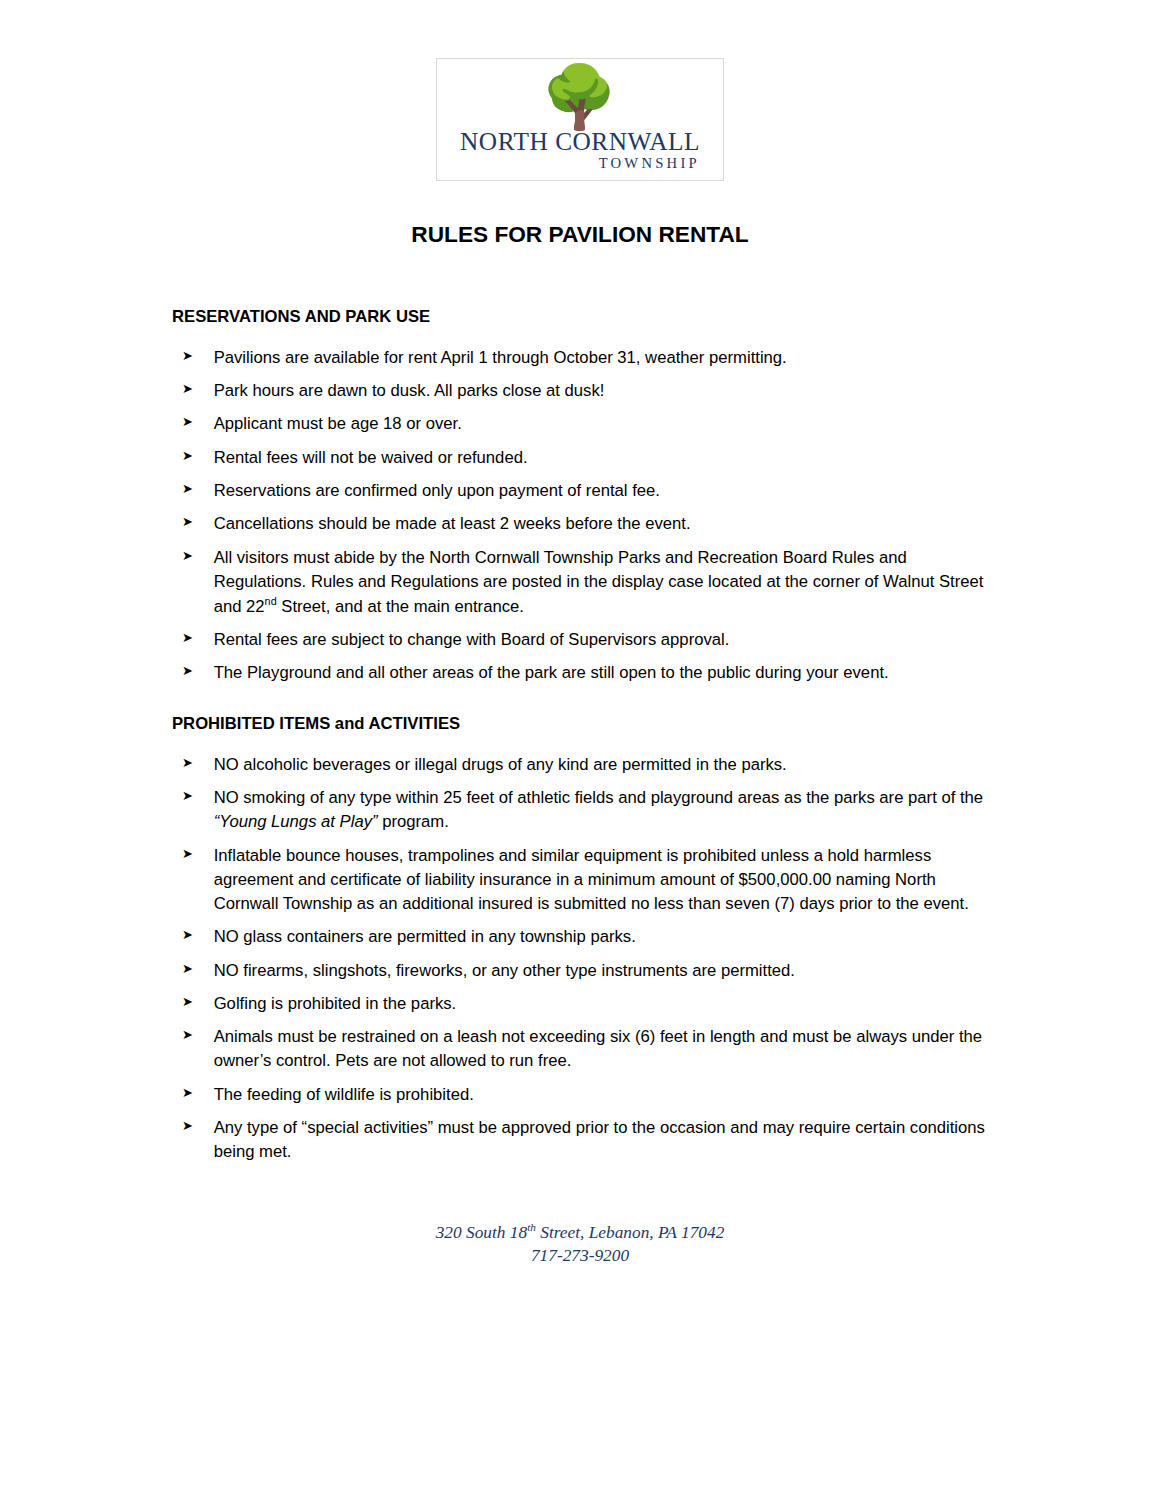🌳 NORTH CORNWALL TOWNSHIP
RULES FOR PAVILION RENTAL
RESERVATIONS AND PARK USE
Pavilions are available for rent April 1 through October 31, weather permitting.
Park hours are dawn to dusk. All parks close at dusk!
Applicant must be age 18 or over.
Rental fees will not be waived or refunded.
Reservations are confirmed only upon payment of rental fee.
Cancellations should be made at least 2 weeks before the event.
All visitors must abide by the North Cornwall Township Parks and Recreation Board Rules and Regulations. Rules and Regulations are posted in the display case located at the corner of Walnut Street and 22nd Street, and at the main entrance.
Rental fees are subject to change with Board of Supervisors approval.
The Playground and all other areas of the park are still open to the public during your event.
PROHIBITED ITEMS and ACTIVITIES
NO alcoholic beverages or illegal drugs of any kind are permitted in the parks.
NO smoking of any type within 25 feet of athletic fields and playground areas as the parks are part of the “Young Lungs at Play” program.
Inflatable bounce houses, trampolines and similar equipment is prohibited unless a hold harmless agreement and certificate of liability insurance in a minimum amount of $500,000.00 naming North Cornwall Township as an additional insured is submitted no less than seven (7) days prior to the event.
NO glass containers are permitted in any township parks.
NO firearms, slingshots, fireworks, or any other type instruments are permitted.
Golfing is prohibited in the parks.
Animals must be restrained on a leash not exceeding six (6) feet in length and must be always under the owner’s control. Pets are not allowed to run free.
The feeding of wildlife is prohibited.
Any type of “special activities” must be approved prior to the occasion and may require certain conditions being met.
320 South 18th Street, Lebanon, PA 17042
717-273-9200